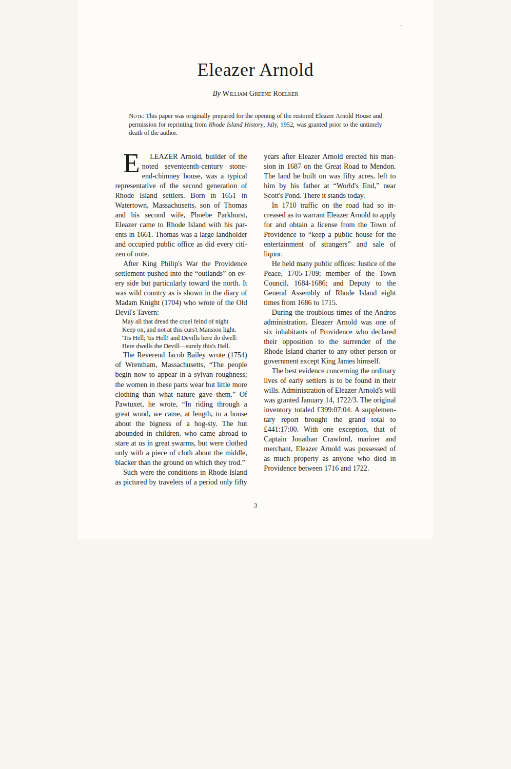.
Eleazer Arnold
By William Greene Roelker
Note: This paper was originally prepared for the opening of the restored Eleazer Arnold House and permission for reprinting from Rhode Island History, July, 1952, was granted prior to the untimely death of the author.
ELEAZER Arnold, builder of the noted seventeenth-century stone-end-chimney house, was a typical representative of the second generation of Rhode Island settlers. Born in 1651 in Watertown, Massachusetts, son of Thomas and his second wife, Phoebe Parkhurst, Eleazer came to Rhode Island with his parents in 1661. Thomas was a large landholder and occupied public office as did every citizen of note.
After King Philip's War the Providence settlement pushed into the “outlands” on every side but particularly toward the north. It was wild country as is shown in the diary of Madam Knight (1704) who wrote of the Old Devil's Tavern:
May all that dread the cruel feind of night Keep on, and not at this curs't Mansion light. 'Tis Hell; 'tis Hell! and Devills here do dwell: Here dwells the Devill—surely this's Hell.
The Reverend Jacob Bailey wrote (1754) of Wrentham, Massachusetts, “The people begin now to appear in a sylvan roughness; the women in these parts wear but little more clothing than what nature gave them.” Of Pawtuxet, he wrote, “In riding through a great wood, we came, at length, to a house about the bigness of a hog-sty. The hut abounded in children, who came abroad to stare at us in great swarms, but were clothed only with a piece of cloth about the middle, blacker than the ground on which they trod.”
Such were the conditions in Rhode Island as pictured by travelers of a period only fifty years after Eleazer Arnold erected his mansion in 1687 on the Great Road to Mendon. The land he built on was fifty acres, left to him by his father at “World's End,” near Scott's Pond. There it stands today.
In 1710 traffic on the road had so increased as to warrant Eleazer Arnold to apply for and obtain a license from the Town of Providence to “keep a public house for the entertainment of strangers” and sale of liquor.
He held many public offices: Justice of the Peace, 1705-1709; member of the Town Council, 1684-1686; and Deputy to the General Assembly of Rhode Island eight times from 1686 to 1715.
During the troublous times of the Andros administration, Eleazer Arnold was one of six inhabitants of Providence who declared their opposition to the surrender of the Rhode Island charter to any other person or government except King James himself.
The best evidence concerning the ordinary lives of early settlers is to be found in their wills. Administration of Eleazer Arnold's will was granted January 14, 1722/3. The original inventory totaled £399:07:04. A supplementary report brought the grand total to £441:17:00. With one exception, that of Captain Jonathan Crawford, mariner and merchant, Eleazer Arnold was possessed of as much property as anyone who died in Providence between 1716 and 1722.
3